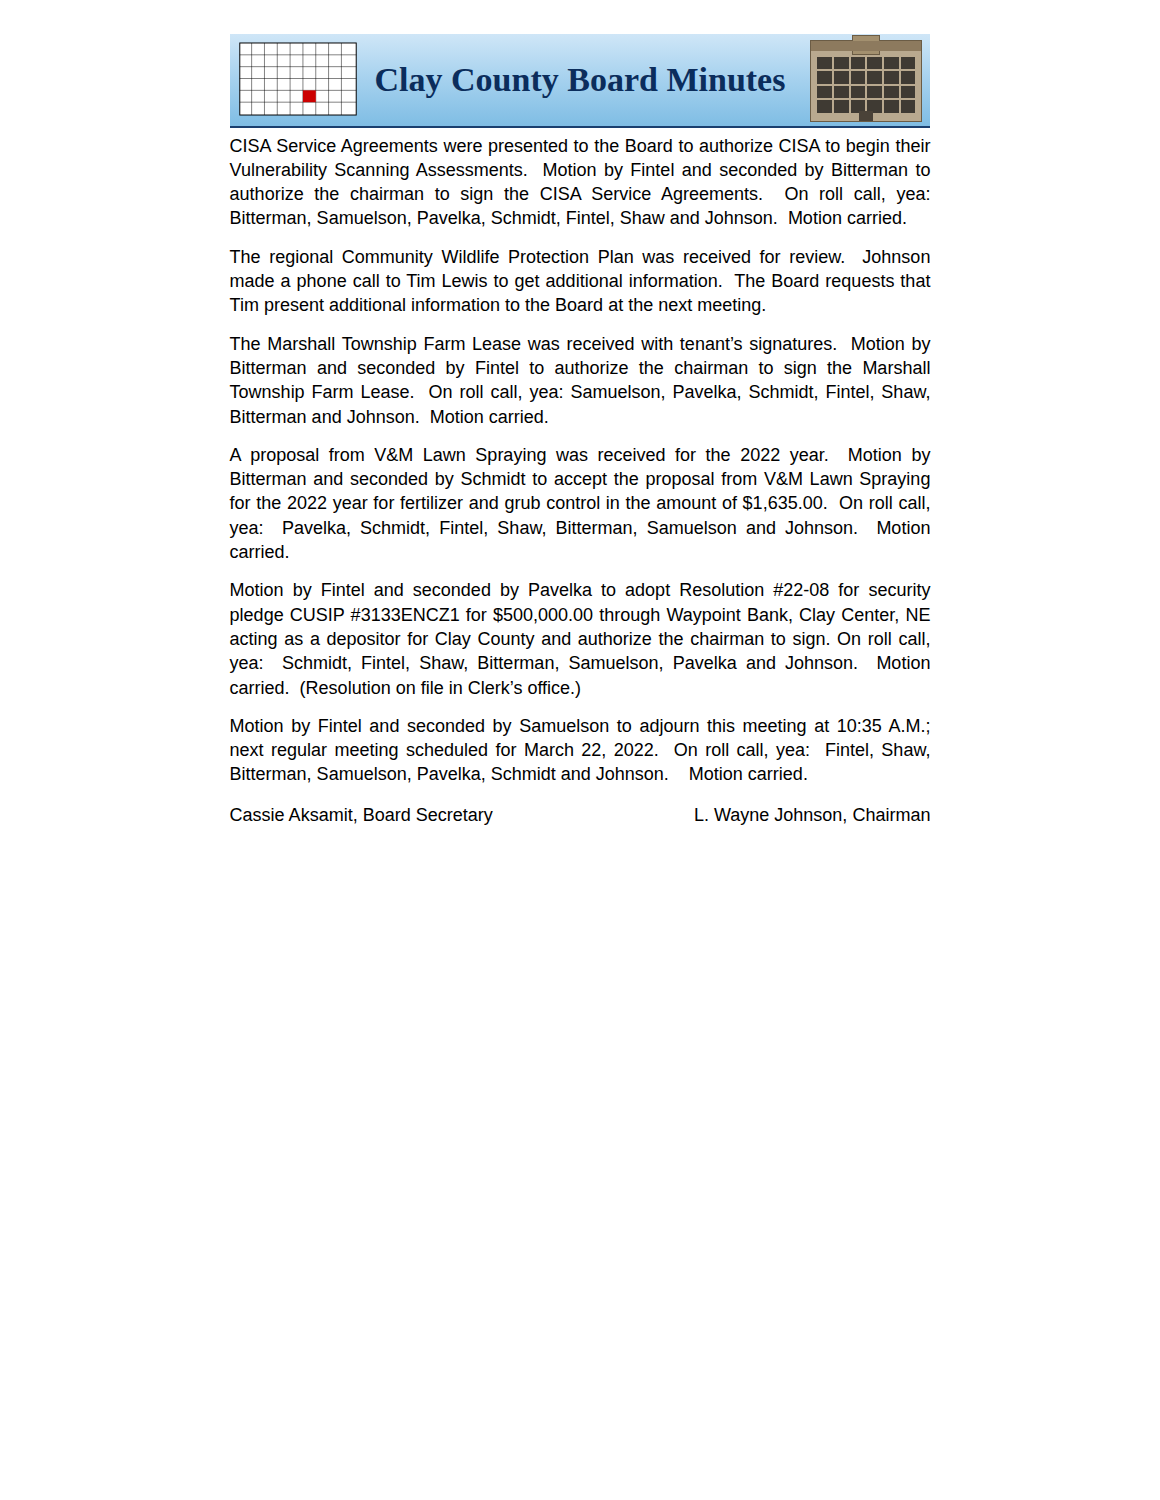Clay County Board Minutes
CISA Service Agreements were presented to the Board to authorize CISA to begin their Vulnerability Scanning Assessments. Motion by Fintel and seconded by Bitterman to authorize the chairman to sign the CISA Service Agreements. On roll call, yea: Bitterman, Samuelson, Pavelka, Schmidt, Fintel, Shaw and Johnson. Motion carried.
The regional Community Wildlife Protection Plan was received for review. Johnson made a phone call to Tim Lewis to get additional information. The Board requests that Tim present additional information to the Board at the next meeting.
The Marshall Township Farm Lease was received with tenant’s signatures. Motion by Bitterman and seconded by Fintel to authorize the chairman to sign the Marshall Township Farm Lease. On roll call, yea: Samuelson, Pavelka, Schmidt, Fintel, Shaw, Bitterman and Johnson. Motion carried.
A proposal from V&M Lawn Spraying was received for the 2022 year. Motion by Bitterman and seconded by Schmidt to accept the proposal from V&M Lawn Spraying for the 2022 year for fertilizer and grub control in the amount of $1,635.00. On roll call, yea: Pavelka, Schmidt, Fintel, Shaw, Bitterman, Samuelson and Johnson. Motion carried.
Motion by Fintel and seconded by Pavelka to adopt Resolution #22-08 for security pledge CUSIP #3133ENCZ1 for $500,000.00 through Waypoint Bank, Clay Center, NE acting as a depositor for Clay County and authorize the chairman to sign. On roll call, yea: Schmidt, Fintel, Shaw, Bitterman, Samuelson, Pavelka and Johnson. Motion carried. (Resolution on file in Clerk’s office.)
Motion by Fintel and seconded by Samuelson to adjourn this meeting at 10:35 A.M.; next regular meeting scheduled for March 22, 2022. On roll call, yea: Fintel, Shaw, Bitterman, Samuelson, Pavelka, Schmidt and Johnson. Motion carried.
Cassie Aksamit, Board Secretary
L. Wayne Johnson, Chairman